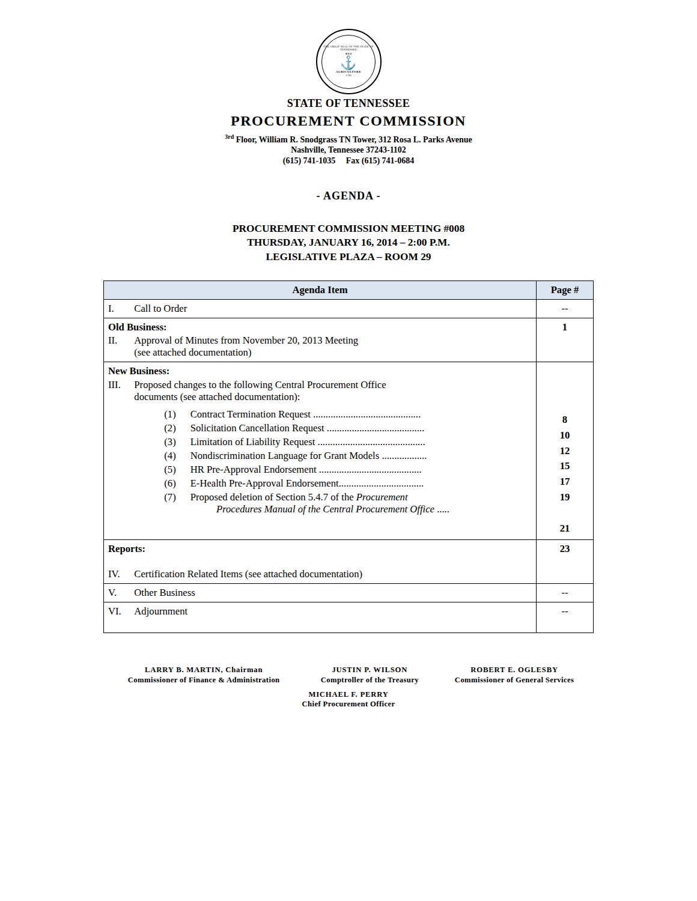The Great Seal of the State of Tennessee
XVI
⚓
AGRICULTURE
1796
STATE OF TENNESSEE
PROCUREMENT COMMISSION
3rd Floor, William R. Snodgrass TN Tower, 312 Rosa L. Parks Avenue
Nashville, Tennessee 37243-1102
(615) 741-1035 Fax (615) 741-0684
- AGENDA -
PROCUREMENT COMMISSION MEETING #008
THURSDAY, JANUARY 16, 2014 – 2:00 P.M.
LEGISLATIVE PLAZA – ROOM 29
| Agenda Item | Page # |
| --- | --- |
| I. Call to Order | -- |
| Old Business: II. Approval of Minutes from November 20, 2013 Meeting (see attached documentation) | 1 |
| New Business: III. Proposed changes to the following Central Procurement Office documents (see attached documentation): (1) Contract Termination Request ........................................... (2) Solicitation Cancellation Request ....................................... (3) Limitation of Liability Request ........................................... (4) Nondiscrimination Language for Grant Models .................. (5) HR Pre-Approval Endorsement ......................................... (6) E-Health Pre-Approval Endorsement .................................. (7) Proposed deletion of Section 5.4.7 of the Procurement Procedures Manual of the Central Procurement Office ..... | 8 10 12 15 17 19 21 |
| Reports: IV. Certification Related Items (see attached documentation) | 23 |
| V. Other Business | -- |
| VI. Adjournment | -- |
| LARRY B. MARTIN, Chairman Commissioner of Finance & Administration | JUSTIN P. WILSON Comptroller of the Treasury | ROBERT E. OGLESBY Commissioner of General Services |
MICHAEL F. PERRY
Chief Procurement Officer